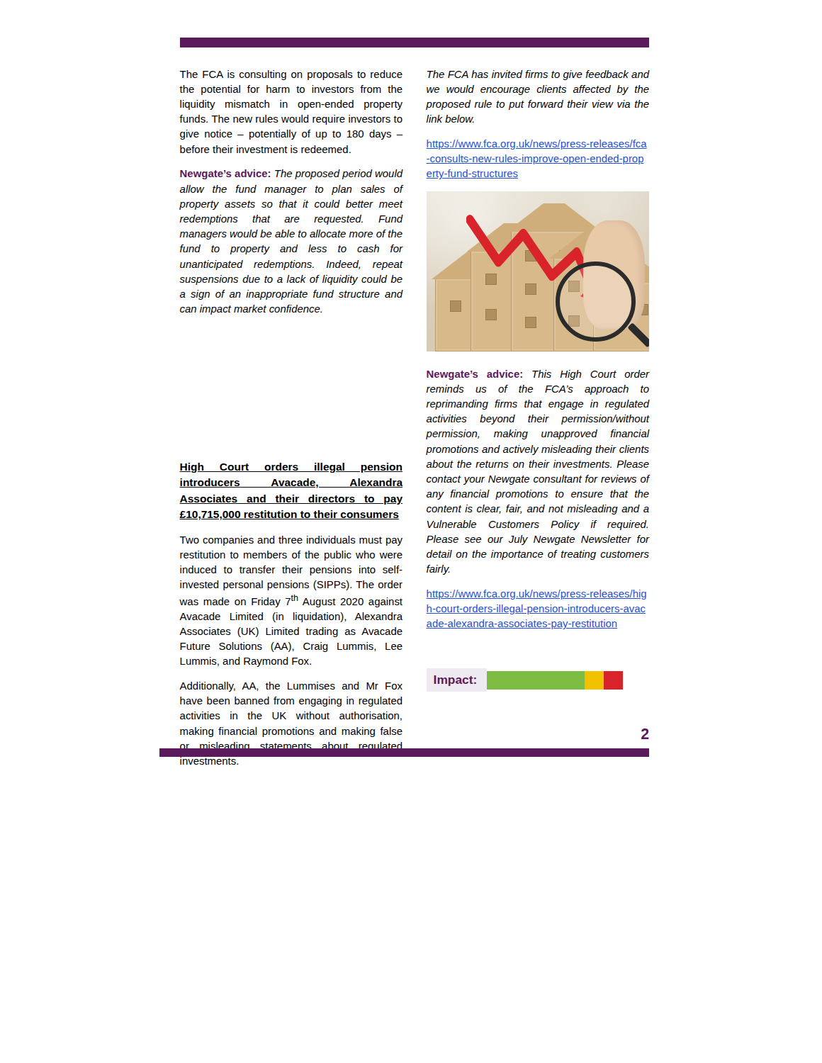The FCA is consulting on proposals to reduce the potential for harm to investors from the liquidity mismatch in open-ended property funds. The new rules would require investors to give notice – potentially of up to 180 days – before their investment is redeemed.
Newgate’s advice: The proposed period would allow the fund manager to plan sales of property assets so that it could better meet redemptions that are requested. Fund managers would be able to allocate more of the fund to property and less to cash for unanticipated redemptions. Indeed, repeat suspensions due to a lack of liquidity could be a sign of an inappropriate fund structure and can impact market confidence.
High Court orders illegal pension introducers Avacade, Alexandra Associates and their directors to pay £10,715,000 restitution to their consumers
Two companies and three individuals must pay restitution to members of the public who were induced to transfer their pensions into self-invested personal pensions (SIPPs). The order was made on Friday 7th August 2020 against Avacade Limited (in liquidation), Alexandra Associates (UK) Limited trading as Avacade Future Solutions (AA), Craig Lummis, Lee Lummis, and Raymond Fox.
Additionally, AA, the Lummises and Mr Fox have been banned from engaging in regulated activities in the UK without authorisation, making financial promotions and making false or misleading statements about regulated investments.
The FCA has invited firms to give feedback and we would encourage clients affected by the proposed rule to put forward their view via the link below.
https://www.fca.org.uk/news/press-releases/fca-consults-new-rules-improve-open-ended-property-fund-structures
Newgate’s advice: This High Court order reminds us of the FCA’s approach to reprimanding firms that engage in regulated activities beyond their permission/without permission, making unapproved financial promotions and actively misleading their clients about the returns on their investments. Please contact your Newgate consultant for reviews of any financial promotions to ensure that the content is clear, fair, and not misleading and a Vulnerable Customers Policy if required. Please see our July Newgate Newsletter for detail on the importance of treating customers fairly.
https://www.fca.org.uk/news/press-releases/high-court-orders-illegal-pension-introducers-avacade-alexandra-associates-pay-restitution
Impact:
2